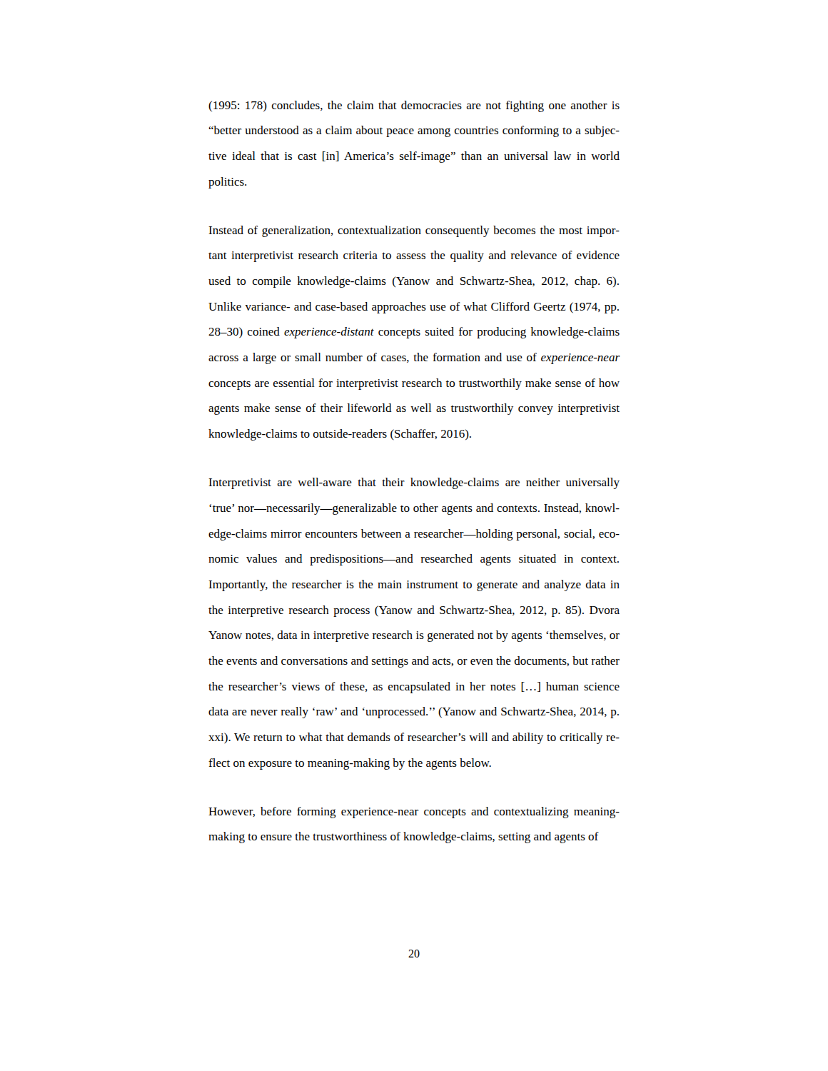(1995: 178) concludes, the claim that democracies are not fighting one another is “better understood as a claim about peace among countries conforming to a subjective ideal that is cast [in] America’s self-image” than an universal law in world politics.
Instead of generalization, contextualization consequently becomes the most important interpretivist research criteria to assess the quality and relevance of evidence used to compile knowledge-claims (Yanow and Schwartz-Shea, 2012, chap. 6). Unlike variance- and case-based approaches use of what Clifford Geertz (1974, pp. 28–30) coined experience-distant concepts suited for producing knowledge-claims across a large or small number of cases, the formation and use of experience-near concepts are essential for interpretivist research to trustworthily make sense of how agents make sense of their lifeworld as well as trustworthily convey interpretivist knowledge-claims to outside-readers (Schaffer, 2016).
Interpretivist are well-aware that their knowledge-claims are neither universally ‘true’ nor—necessarily—generalizable to other agents and contexts. Instead, knowledge-claims mirror encounters between a researcher—holding personal, social, economic values and predispositions—and researched agents situated in context. Importantly, the researcher is the main instrument to generate and analyze data in the interpretive research process (Yanow and Schwartz-Shea, 2012, p. 85). Dvora Yanow notes, data in interpretive research is generated not by agents ‘themselves, or the events and conversations and settings and acts, or even the documents, but rather the researcher’s views of these, as encapsulated in her notes […] human science data are never really ‘raw’ and ‘unprocessed.’’ (Yanow and Schwartz-Shea, 2014, p. xxi). We return to what that demands of researcher’s will and ability to critically reflect on exposure to meaning-making by the agents below.
However, before forming experience-near concepts and contextualizing meaning-making to ensure the trustworthiness of knowledge-claims, setting and agents of
20